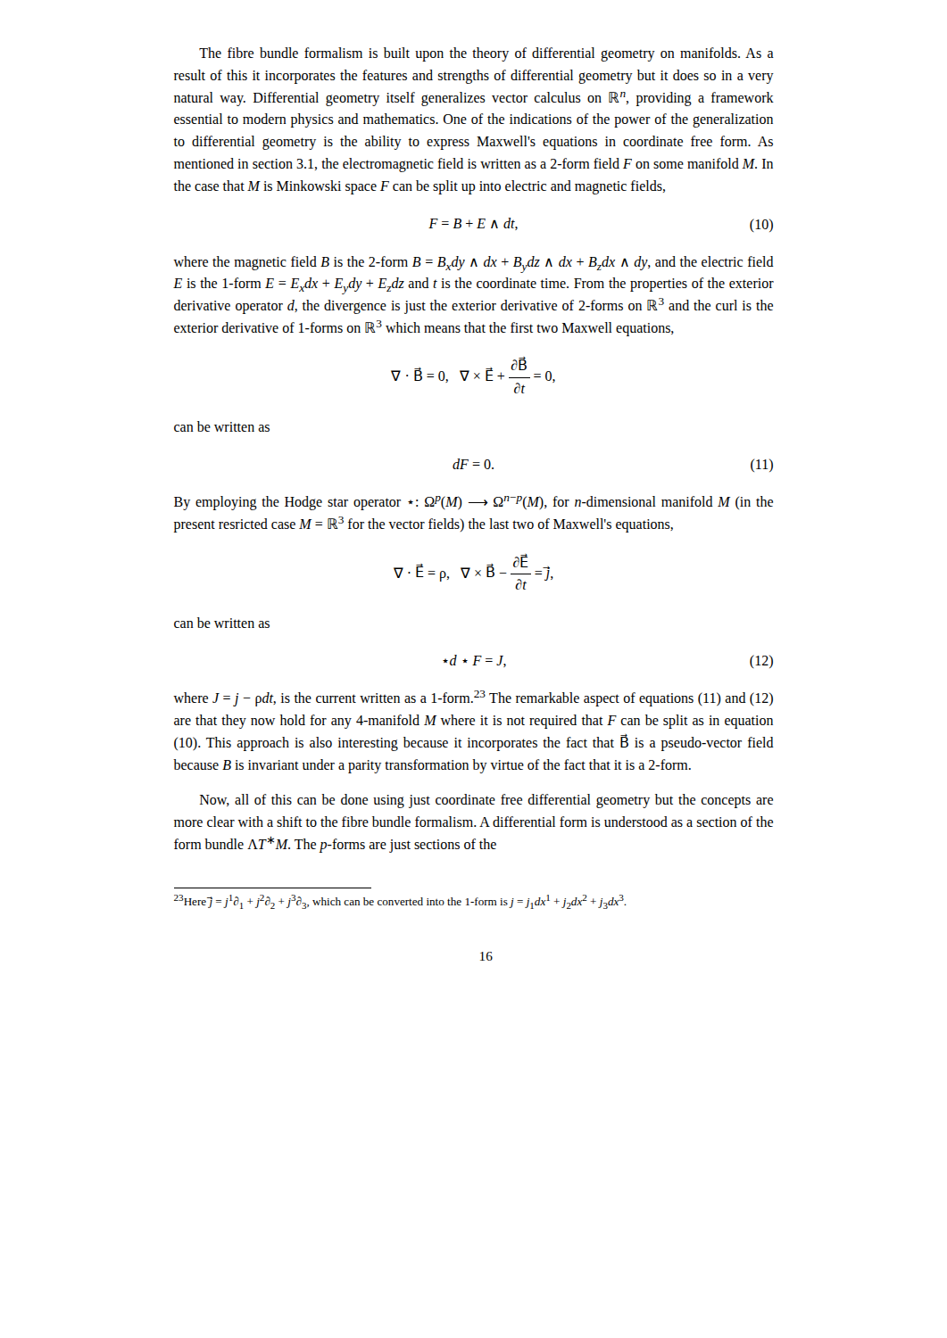The fibre bundle formalism is built upon the theory of differential geometry on manifolds. As a result of this it incorporates the features and strengths of differential geometry but it does so in a very natural way. Differential geometry itself generalizes vector calculus on ℝn, providing a framework essential to modern physics and mathematics. One of the indications of the power of the generalization to differential geometry is the ability to express Maxwell's equations in coordinate free form. As mentioned in section 3.1, the electromagnetic field is written as a 2-form field F on some manifold M. In the case that M is Minkowski space F can be split up into electric and magnetic fields,
F = B + E ∧ dt, (10)
where the magnetic field B is the 2-form B = Bxdy ∧ dx + Bydz ∧ dx + Bzdx ∧ dy, and the electric field E is the 1-form E = Exdx + Eydy + Ezdz and t is the coordinate time. From the properties of the exterior derivative operator d, the divergence is just the exterior derivative of 2-forms on ℝ3 and the curl is the exterior derivative of 1-forms on ℝ3 which means that the first two Maxwell equations,
∇ · B⃗ = 0, ∇ × E⃗ + ∂B⃗∂t = 0,
can be written as
dF = 0. (11)
By employing the Hodge star operator ⋆: Ωp(M) ⟶ Ωn−p(M), for n-dimensional manifold M (in the present resricted case M = ℝ3 for the vector fields) the last two of Maxwell's equations,
∇ · E⃗ = ρ, ∇ × B⃗ − ∂E⃗∂t = j⃗,
can be written as
⋆d ⋆ F = J, (12)
where J = j − ρdt, is the current written as a 1-form.23 The remarkable aspect of equations (11) and (12) are that they now hold for any 4-manifold M where it is not required that F can be split as in equation (10). This approach is also interesting because it incorporates the fact that B⃗ is a pseudo-vector field because B is invariant under a parity transformation by virtue of the fact that it is a 2-form.
Now, all of this can be done using just coordinate free differential geometry but the concepts are more clear with a shift to the fibre bundle formalism. A differential form is understood as a section of the form bundle ΛT∗M. The p-forms are just sections of the
23Here j⃗ = j1∂1 + j2∂2 + j3∂3, which can be converted into the 1-form is j = j1dx1 + j2dx2 + j3dx3.
16